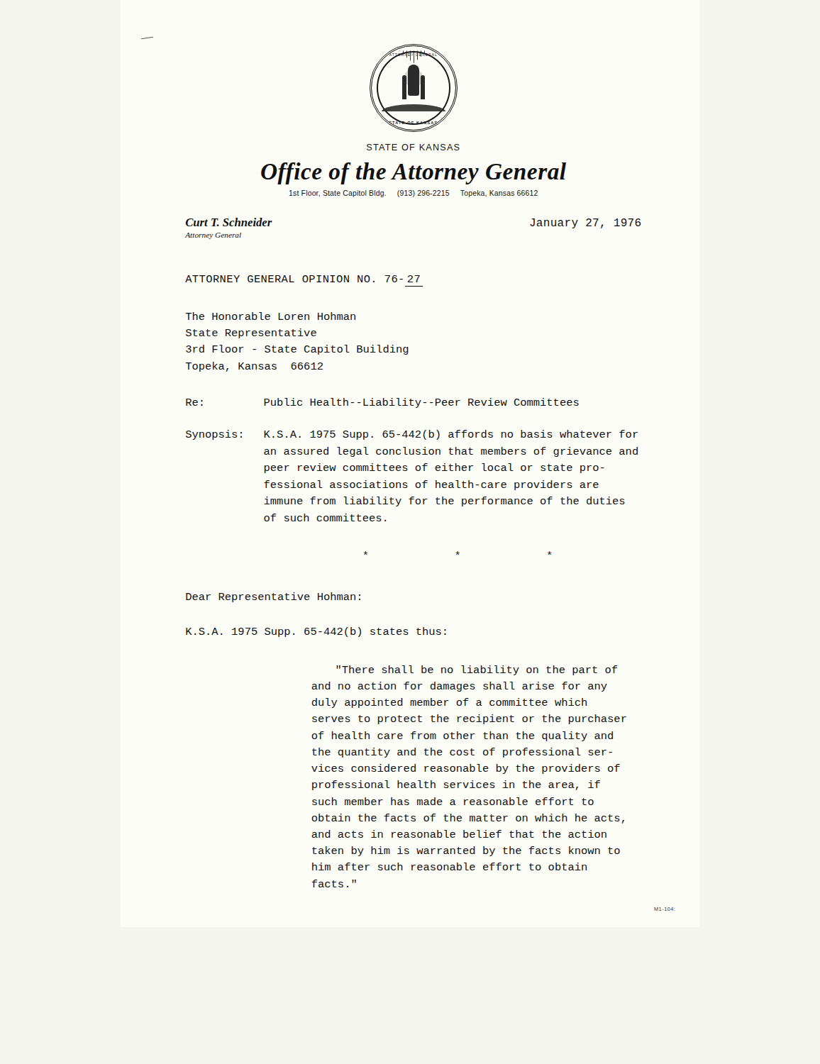ATTORNEY GENERAL
STATE OF KANSAS
STATE OF KANSAS
Office of the Attorney General
1st Floor, State Capitol Bldg. (913) 296-2215 Topeka, Kansas 66612
Curt T. Schneider
Attorney General
January 27, 1976
ATTORNEY GENERAL OPINION NO. 76-27
The Honorable Loren Hohman
State Representative
3rd Floor - State Capitol Building
Topeka, Kansas 66612
Re:
Public Health--Liability--Peer Review Committees
Synopsis:
K.S.A. 1975 Supp. 65-442(b) affords no basis whatever for an assured legal conclusion that members of grievance and peer review committees of either local or state pro- fessional associations of health-care providers are immune from liability for the performance of the duties of such committees.
***
Dear Representative Hohman:
K.S.A. 1975 Supp. 65-442(b) states thus:
"There shall be no liability on the part of and no action for damages shall arise for any duly appointed member of a committee which serves to protect the recipient or the purchaser of health care from other than the quality and the quantity and the cost of professional ser- vices considered reasonable by the providers of professional health services in the area, if such member has made a reasonable effort to obtain the facts of the matter on which he acts, and acts in reasonable belief that the action taken by him is warranted by the facts known to him after such reasonable effort to obtain facts."
M1-104: